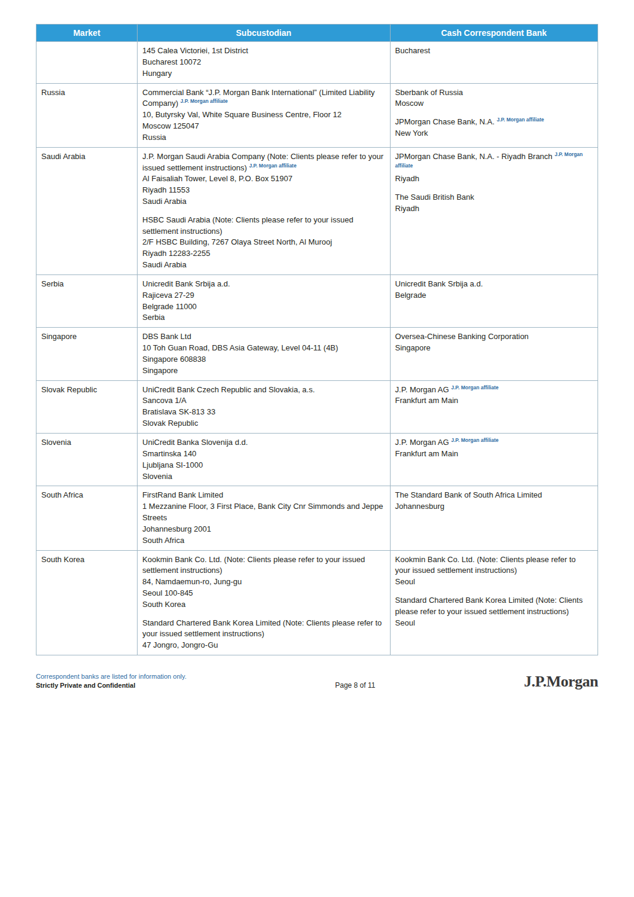| Market | Subcustodian | Cash Correspondent Bank |
| --- | --- | --- |
| | 145 Calea Victoriei, 1st District Bucharest 10072 Hungary | Bucharest |
| Russia | Commercial Bank “J.P. Morgan Bank International” (Limited Liability Company) J.P. Morgan affiliate 10, Butyrsky Val, White Square Business Centre, Floor 12 Moscow 125047 Russia | Sberbank of Russia Moscow JPMorgan Chase Bank, N.A. J.P. Morgan affiliate New York |
| Saudi Arabia | J.P. Morgan Saudi Arabia Company (Note: Clients please refer to your issued settlement instructions) J.P. Morgan affiliate Al Faisaliah Tower, Level 8, P.O. Box 51907 Riyadh 11553 Saudi Arabia HSBC Saudi Arabia (Note: Clients please refer to your issued settlement instructions) 2/F HSBC Building, 7267 Olaya Street North, Al Murooj Riyadh 12283-2255 Saudi Arabia | JPMorgan Chase Bank, N.A. - Riyadh Branch J.P. Morgan affiliate Riyadh The Saudi British Bank Riyadh |
| Serbia | Unicredit Bank Srbija a.d. Rajiceva 27-29 Belgrade 11000 Serbia | Unicredit Bank Srbija a.d. Belgrade |
| Singapore | DBS Bank Ltd 10 Toh Guan Road, DBS Asia Gateway, Level 04-11 (4B) Singapore 608838 Singapore | Oversea-Chinese Banking Corporation Singapore |
| Slovak Republic | UniCredit Bank Czech Republic and Slovakia, a.s. Sancova 1/A Bratislava SK-813 33 Slovak Republic | J.P. Morgan AG J.P. Morgan affiliate Frankfurt am Main |
| Slovenia | UniCredit Banka Slovenija d.d. Smartinska 140 Ljubljana SI-1000 Slovenia | J.P. Morgan AG J.P. Morgan affiliate Frankfurt am Main |
| South Africa | FirstRand Bank Limited 1 Mezzanine Floor, 3 First Place, Bank City Cnr Simmonds and Jeppe Streets Johannesburg 2001 South Africa | The Standard Bank of South Africa Limited Johannesburg |
| South Korea | Kookmin Bank Co. Ltd. (Note: Clients please refer to your issued settlement instructions) 84, Namdaemun-ro, Jung-gu Seoul 100-845 South Korea Standard Chartered Bank Korea Limited (Note: Clients please refer to your issued settlement instructions) 47 Jongro, Jongro-Gu | Kookmin Bank Co. Ltd. (Note: Clients please refer to your issued settlement instructions) Seoul Standard Chartered Bank Korea Limited (Note: Clients please refer to your issued settlement instructions) Seoul |
Correspondent banks are listed for information only.
Strictly Private and Confidential
Page 8 of 11
J.P.Morgan